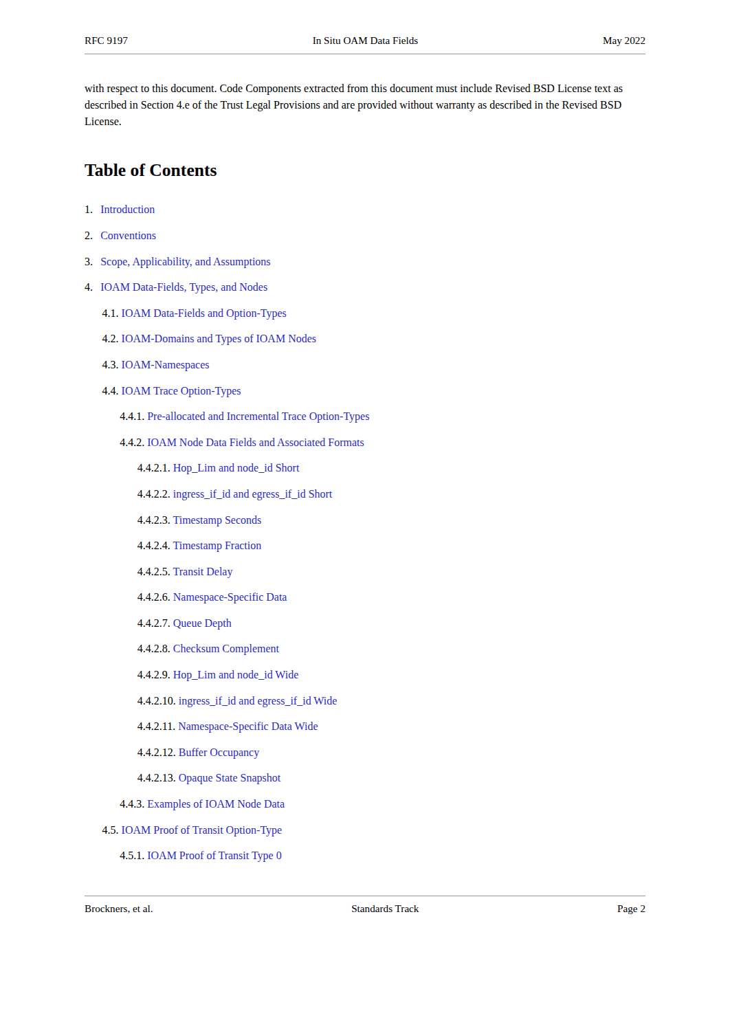RFC 9197 In Situ OAM Data Fields May 2022
with respect to this document. Code Components extracted from this document must include Revised BSD License text as described in Section 4.e of the Trust Legal Provisions and are provided without warranty as described in the Revised BSD License.
Table of Contents
1. Introduction
2. Conventions
3. Scope, Applicability, and Assumptions
4. IOAM Data-Fields, Types, and Nodes
4.1. IOAM Data-Fields and Option-Types
4.2. IOAM-Domains and Types of IOAM Nodes
4.3. IOAM-Namespaces
4.4. IOAM Trace Option-Types
4.4.1. Pre-allocated and Incremental Trace Option-Types
4.4.2. IOAM Node Data Fields and Associated Formats
4.4.2.1. Hop_Lim and node_id Short
4.4.2.2. ingress_if_id and egress_if_id Short
4.4.2.3. Timestamp Seconds
4.4.2.4. Timestamp Fraction
4.4.2.5. Transit Delay
4.4.2.6. Namespace-Specific Data
4.4.2.7. Queue Depth
4.4.2.8. Checksum Complement
4.4.2.9. Hop_Lim and node_id Wide
4.4.2.10. ingress_if_id and egress_if_id Wide
4.4.2.11. Namespace-Specific Data Wide
4.4.2.12. Buffer Occupancy
4.4.2.13. Opaque State Snapshot
4.4.3. Examples of IOAM Node Data
4.5. IOAM Proof of Transit Option-Type
4.5.1. IOAM Proof of Transit Type 0
Brockners, et al. Standards Track Page 2